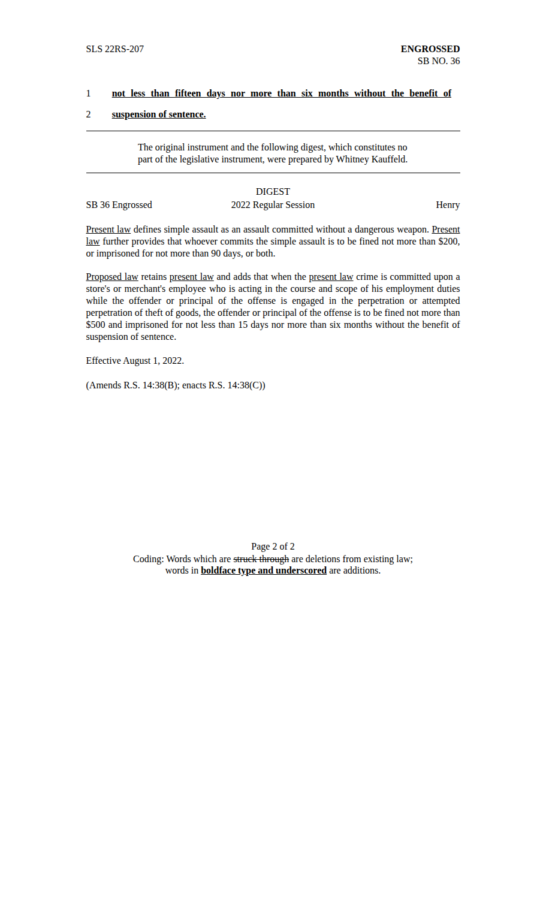| SLS 22RS-207 | ENGROSSED |
| | SB NO. 36 |
1
not less than fifteen days nor more than six months without the benefit of
2
suspension of sentence.
The original instrument and the following digest, which constitutes no part of the legislative instrument, were prepared by Whitney Kauffeld.
DIGEST
| SB 36 Engrossed | 2022 Regular Session | Henry |
Present law defines simple assault as an assault committed without a dangerous weapon. Present law further provides that whoever commits the simple assault is to be fined not more than $200, or imprisoned for not more than 90 days, or both.
Proposed law retains present law and adds that when the present law crime is committed upon a store's or merchant's employee who is acting in the course and scope of his employment duties while the offender or principal of the offense is engaged in the perpetration or attempted perpetration of theft of goods, the offender or principal of the offense is to be fined not more than $500 and imprisoned for not less than 15 days nor more than six months without the benefit of suspension of sentence.
Effective August 1, 2022.
(Amends R.S. 14:38(B); enacts R.S. 14:38(C))
Page 2 of 2
Coding: Words which are struck through are deletions from existing law;
words in boldface type and underscored are additions.